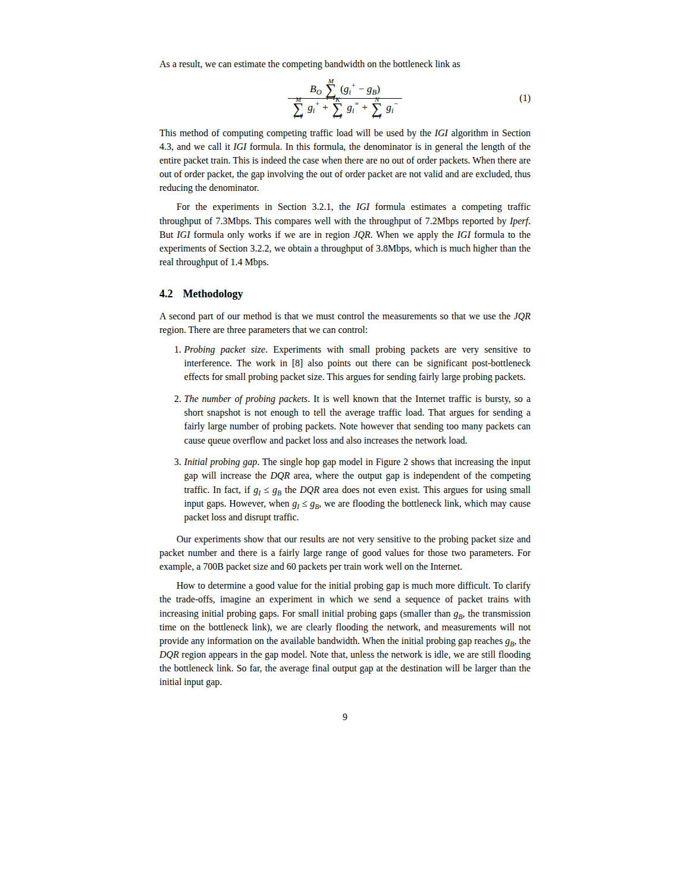As a result, we can estimate the competing bandwidth on the bottleneck link as
BO ∑Mi=1 (gi+ − gB) ∑Mi=1 gi+ + ∑Ki=1 gi= + ∑Ni=1 gi− (1)
This method of computing competing traffic load will be used by the IGI algorithm in Section 4.3, and we call it IGI formula. In this formula, the denominator is in general the length of the entire packet train. This is indeed the case when there are no out of order packets. When there are out of order packet, the gap involving the out of order packet are not valid and are excluded, thus reducing the denominator.
For the experiments in Section 3.2.1, the IGI formula estimates a competing traffic throughput of 7.3Mbps. This compares well with the throughput of 7.2Mbps reported by Iperf. But IGI formula only works if we are in region JQR. When we apply the IGI formula to the experiments of Section 3.2.2, we obtain a throughput of 3.8Mbps, which is much higher than the real throughput of 1.4 Mbps.
4.2 Methodology
A second part of our method is that we must control the measurements so that we use the JQR region. There are three parameters that we can control:
Probing packet size. Experiments with small probing packets are very sensitive to interference. The work in [8] also points out there can be significant post-bottleneck effects for small probing packet size. This argues for sending fairly large probing packets.
The number of probing packets. It is well known that the Internet traffic is bursty, so a short snapshot is not enough to tell the average traffic load. That argues for sending a fairly large number of probing packets. Note however that sending too many packets can cause queue overflow and packet loss and also increases the network load.
Initial probing gap. The single hop gap model in Figure 2 shows that increasing the input gap will increase the DQR area, where the output gap is independent of the competing traffic. In fact, if gI ≤ gB the DQR area does not even exist. This argues for using small input gaps. However, when gI ≤ gB, we are flooding the bottleneck link, which may cause packet loss and disrupt traffic.
Our experiments show that our results are not very sensitive to the probing packet size and packet number and there is a fairly large range of good values for those two parameters. For example, a 700B packet size and 60 packets per train work well on the Internet.
How to determine a good value for the initial probing gap is much more difficult. To clarify the trade-offs, imagine an experiment in which we send a sequence of packet trains with increasing initial probing gaps. For small initial probing gaps (smaller than gB, the transmission time on the bottleneck link), we are clearly flooding the network, and measurements will not provide any information on the available bandwidth. When the initial probing gap reaches gB, the DQR region appears in the gap model. Note that, unless the network is idle, we are still flooding the bottleneck link. So far, the average final output gap at the destination will be larger than the initial input gap.
9